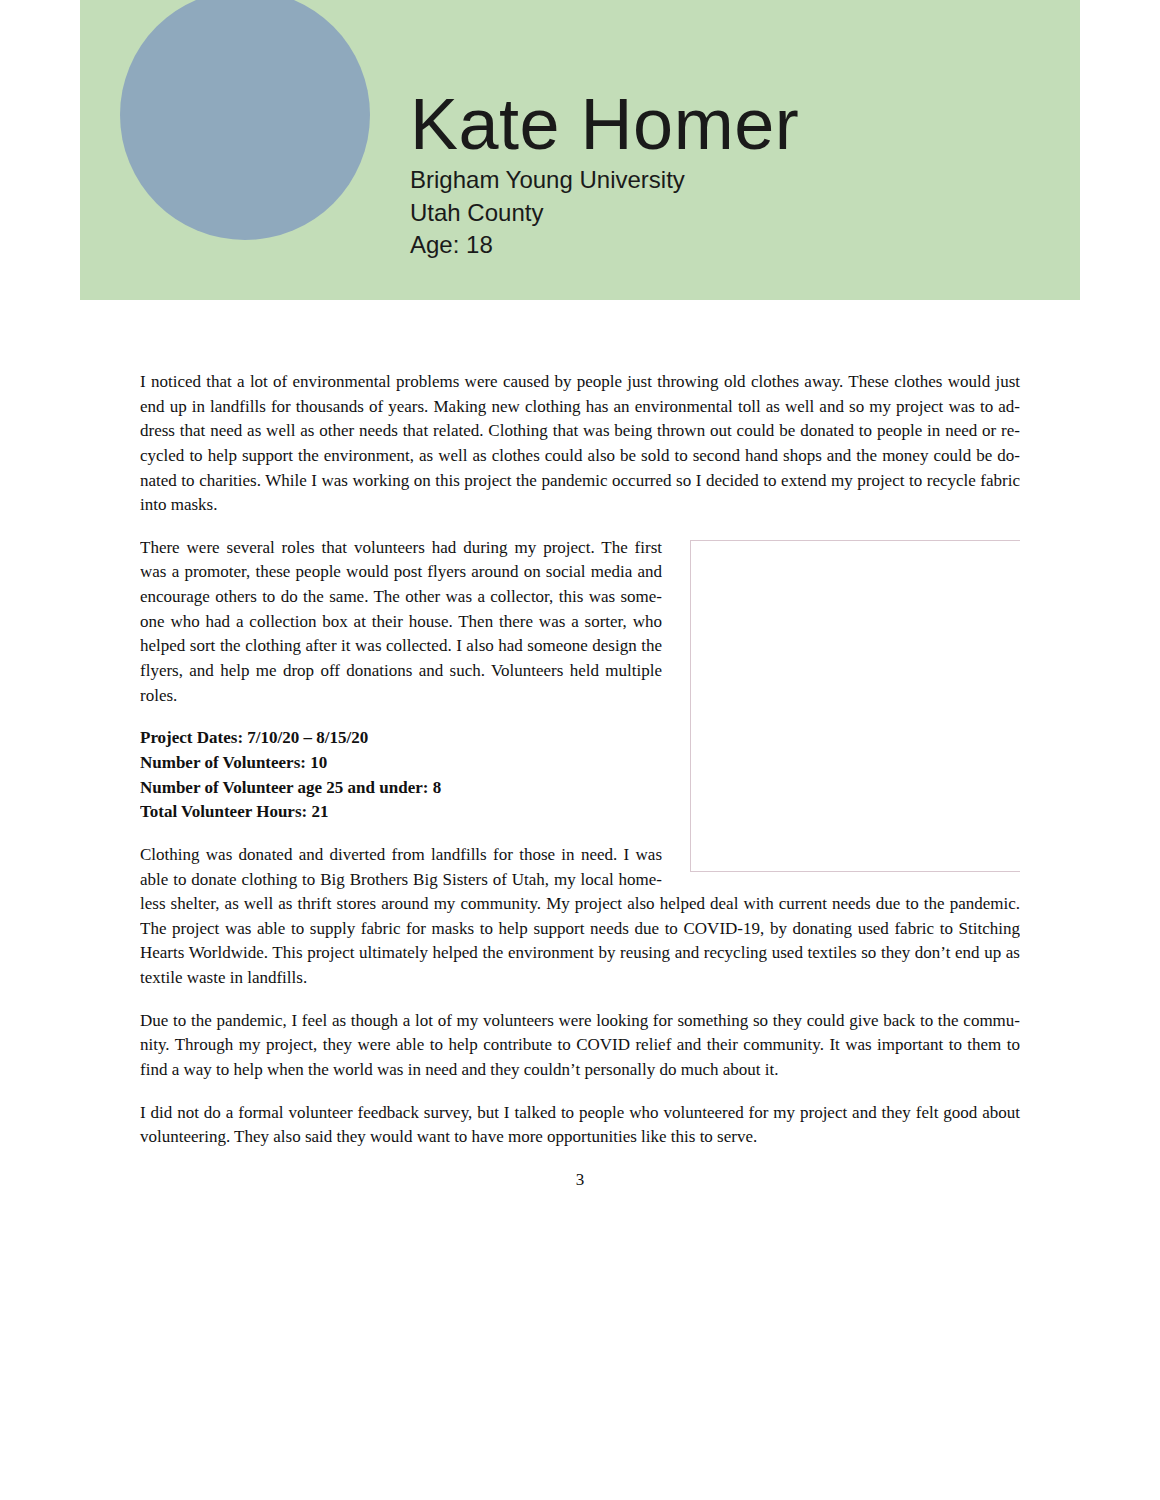Kate Homer
Brigham Young University
Utah County
Age: 18
I noticed that a lot of environmental problems were caused by people just throwing old clothes away. These clothes would just end up in landfills for thousands of years. Making new clothing has an environmental toll as well and so my project was to address that need as well as other needs that related. Clothing that was being thrown out could be donated to people in need or recycled to help support the environment, as well as clothes could also be sold to second hand shops and the money could be donated to charities. While I was working on this project the pandemic occurred so I decided to extend my project to recycle fabric into masks.
There were several roles that volunteers had during my project. The first was a promoter, these people would post flyers around on social media and encourage others to do the same. The other was a collector, this was someone who had a collection box at their house. Then there was a sorter, who helped sort the clothing after it was collected. I also had someone design the flyers, and help me drop off donations and such. Volunteers held multiple roles.
Project Dates: 7/10/20 – 8/15/20 Number of Volunteers: 10 Number of Volunteer age 25 and under: 8 Total Volunteer Hours: 21
Clothing was donated and diverted from landfills for those in need. I was able to donate clothing to Big Brothers Big Sisters of Utah, my local homeless shelter, as well as thrift stores around my community. My project also helped deal with current needs due to the pandemic. The project was able to supply fabric for masks to help support needs due to COVID-19, by donating used fabric to Stitching Hearts Worldwide. This project ultimately helped the environment by reusing and recycling used textiles so they don’t end up as textile waste in landfills.
Due to the pandemic, I feel as though a lot of my volunteers were looking for something so they could give back to the community. Through my project, they were able to help contribute to COVID relief and their community. It was important to them to find a way to help when the world was in need and they couldn’t personally do much about it.
I did not do a formal volunteer feedback survey, but I talked to people who volunteered for my project and they felt good about volunteering. They also said they would want to have more opportunities like this to serve.
3